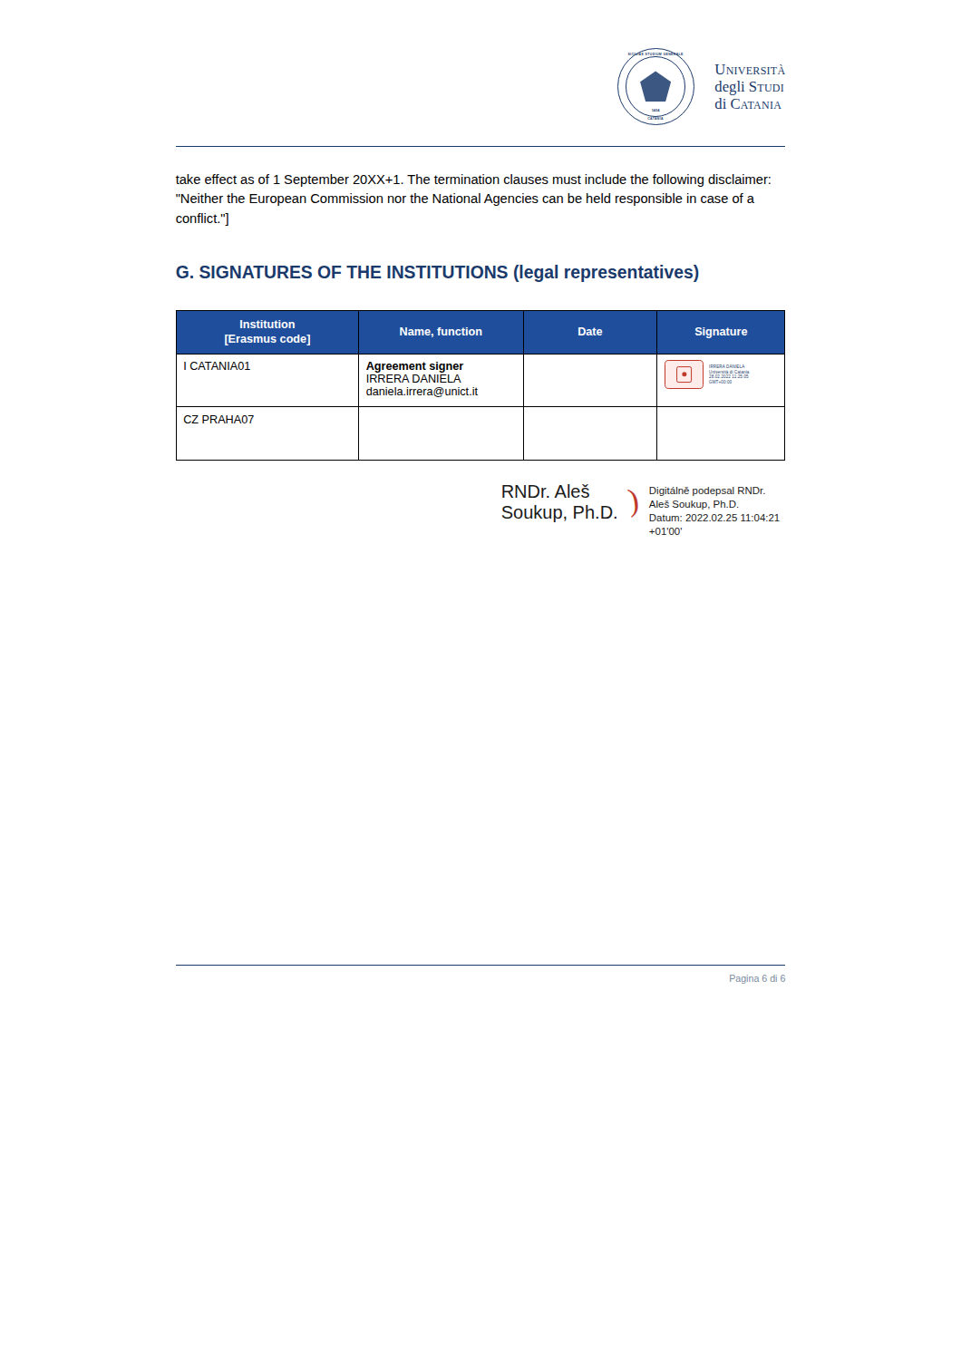SICILIAE STUDIUM GENERALE
1434
CATANIA
Università
degli Studi
di Catania
take effect as of 1 September 20XX+1. The termination clauses must include the following disclaimer: "Neither the European Commission nor the National Agencies can be held responsible in case of a conflict."]
G. SIGNATURES OF THE INSTITUTIONS (legal representatives)
| Institution [Erasmus code] | Name, function | Date | Signature |
| --- | --- | --- | --- |
| I CATANIA01 | Agreement signer IRRERA DANIELA daniela.irrera@unict.it | | IRRERA DANIELA Università di Catania 28.02.2022 11:25:05 GMT+00:00 |
| CZ PRAHA07 | | | |
RNDr. Aleš
Soukup, Ph.D.
)
Digitálně podepsal RNDr.
Aleš Soukup, Ph.D.
Datum: 2022.02.25 11:04:21
+01'00'
Pagina 6 di 6